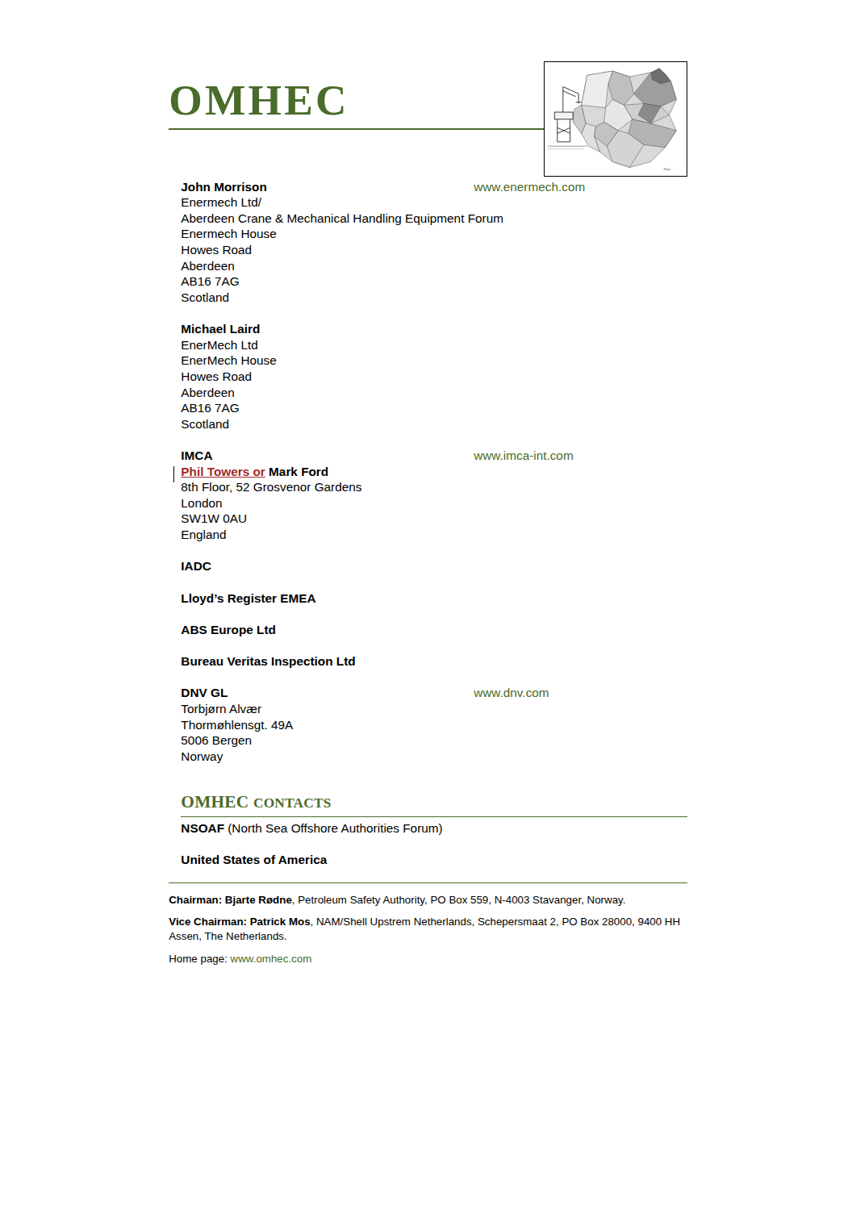Map
OMHEC
www.enermech.com
John Morrison
Enermech Ltd/ Aberdeen Crane & Mechanical Handling Equipment Forum Enermech House Howes Road Aberdeen AB16 7AG Scotland
Michael Laird
EnerMech Ltd EnerMech House Howes Road Aberdeen AB16 7AG Scotland
www.imca-int.com
IMCA
Phil Towers or Mark Ford
8th Floor, 52 Grosvenor Gardens London SW1W 0AU England
IADC
Lloyd’s Register EMEA
ABS Europe Ltd
Bureau Veritas Inspection Ltd
www.dnv.com
DNV GL
Torbjørn Alvær Thormøhlensgt. 49A 5006 Bergen Norway
OMHEC Contacts
NSOAF (North Sea Offshore Authorities Forum)
United States of America
Chairman: Bjarte Rødne, Petroleum Safety Authority, PO Box 559, N-4003 Stavanger, Norway.
Vice Chairman: Patrick Mos, NAM/Shell Upstrem Netherlands, Schepersmaat 2, PO Box 28000, 9400 HH Assen, The Netherlands.
Home page: www.omhec.com